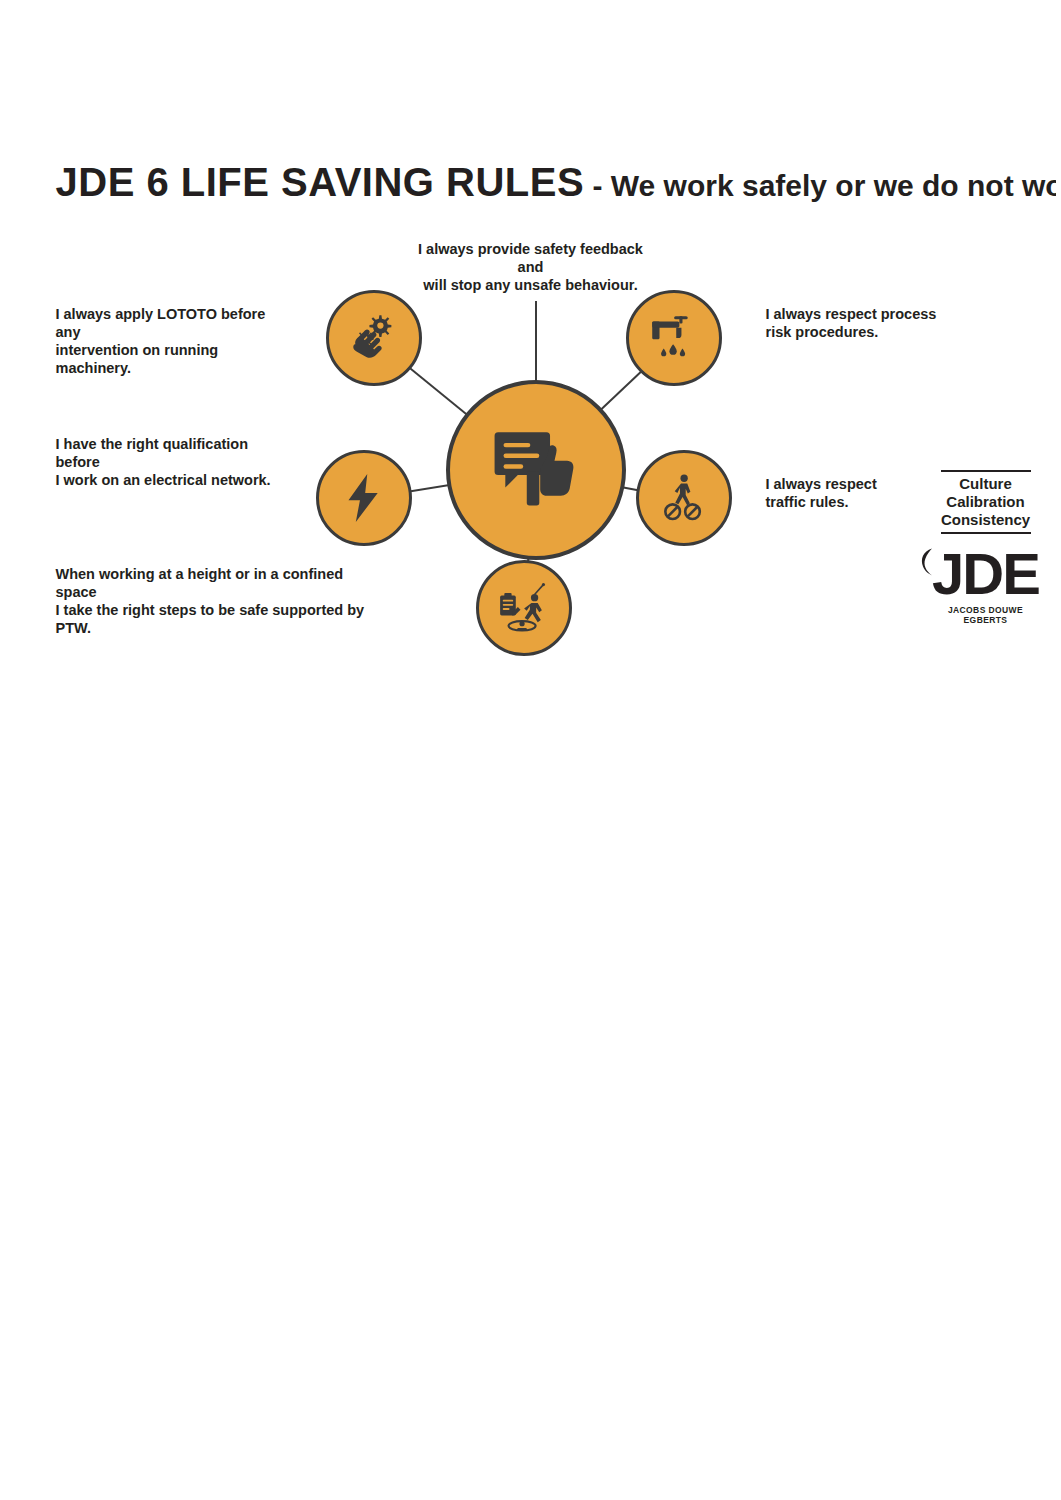JDE 6 LIFE SAVING RULES - We work safely or we do not work!
I always provide safety feedback and
will stop any unsafe behaviour.
I always apply LOTOTO before any
intervention on running machinery.
I have the right qualification before
I work on an electrical network.
When working at a height or in a confined space
I take the right steps to be safe supported by PTW.
I always respect process
risk procedures.
I always respect
traffic rules.
Culture
Calibration
Consistency
JDE
JACOBS DOUWE EGBERTS